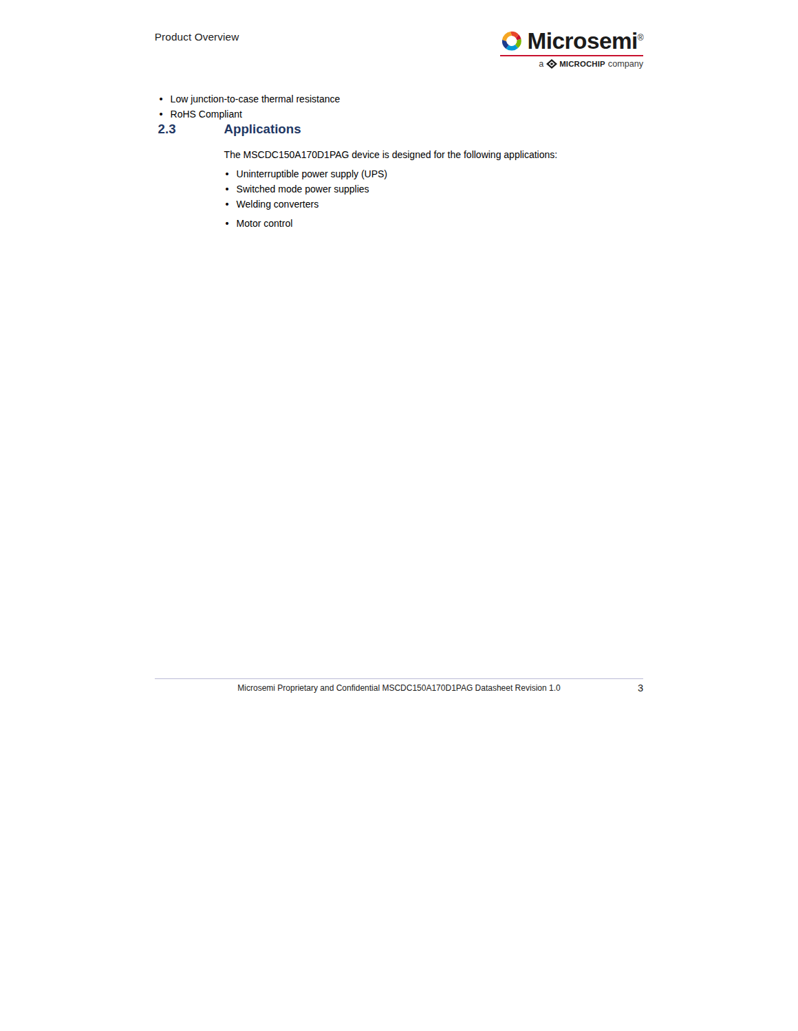Product Overview
Microsemi®
a Microchip company
Low junction-to-case thermal resistance
RoHS Compliant
2.3
Applications
The MSCDC150A170D1PAG device is designed for the following applications:
Uninterruptible power supply (UPS)
Switched mode power supplies
Welding converters
Motor control
Microsemi Proprietary and Confidential MSCDC150A170D1PAG Datasheet Revision 1.0
3